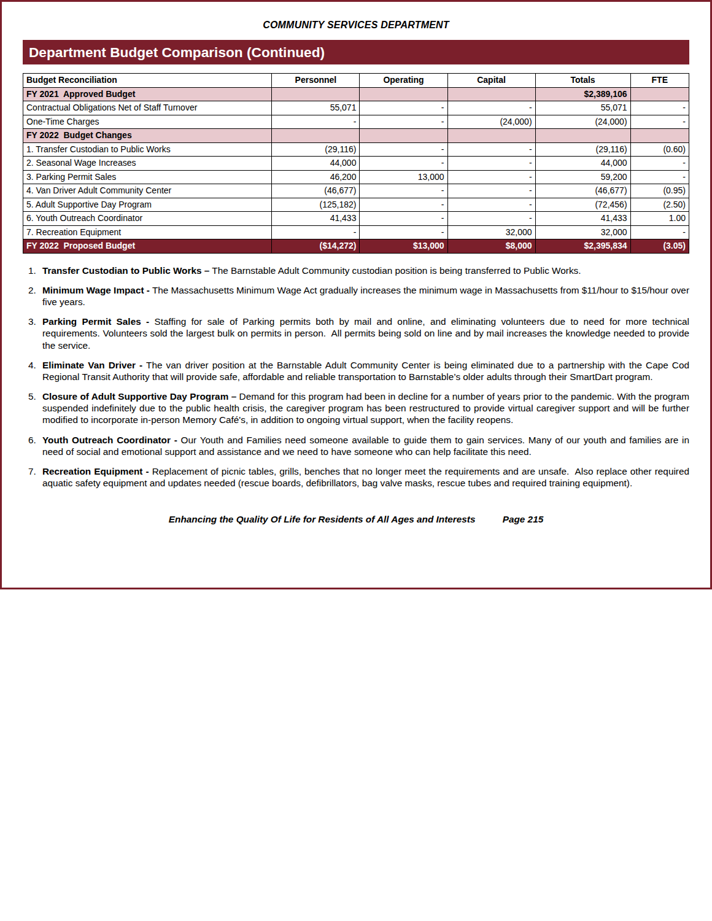COMMUNITY SERVICES DEPARTMENT
Department Budget Comparison (Continued)
| Budget Reconciliation | Personnel | Operating | Capital | Totals | FTE |
| --- | --- | --- | --- | --- | --- |
| FY 2021 Approved Budget | | | | $2,389,106 | |
| Contractual Obligations Net of Staff Turnover | 55,071 | - | - | 55,071 | - |
| One-Time Charges | - | - | (24,000) | (24,000) | - |
| FY 2022 Budget Changes | | | | | |
| 1. Transfer Custodian to Public Works | (29,116) | - | - | (29,116) | (0.60) |
| 2. Seasonal Wage Increases | 44,000 | - | - | 44,000 | - |
| 3. Parking Permit Sales | 46,200 | 13,000 | - | 59,200 | - |
| 4. Van Driver Adult Community Center | (46,677) | - | - | (46,677) | (0.95) |
| 5. Adult Supportive Day Program | (125,182) | - | - | (72,456) | (2.50) |
| 6. Youth Outreach Coordinator | 41,433 | - | - | 41,433 | 1.00 |
| 7. Recreation Equipment | - | - | 32,000 | 32,000 | - |
| FY 2022 Proposed Budget | ($14,272) | $13,000 | $8,000 | $2,395,834 | (3.05) |
Transfer Custodian to Public Works – The Barnstable Adult Community custodian position is being transferred to Public Works.
Minimum Wage Impact - The Massachusetts Minimum Wage Act gradually increases the minimum wage in Massachusetts from $11/hour to $15/hour over five years.
Parking Permit Sales - Staffing for sale of Parking permits both by mail and online, and eliminating volunteers due to need for more technical requirements. Volunteers sold the largest bulk on permits in person. All permits being sold on line and by mail increases the knowledge needed to provide the service.
Eliminate Van Driver - The van driver position at the Barnstable Adult Community Center is being eliminated due to a partnership with the Cape Cod Regional Transit Authority that will provide safe, affordable and reliable transportation to Barnstable’s older adults through their SmartDart program.
Closure of Adult Supportive Day Program – Demand for this program had been in decline for a number of years prior to the pandemic. With the program suspended indefinitely due to the public health crisis, the caregiver program has been restructured to provide virtual caregiver support and will be further modified to incorporate in-person Memory Café's, in addition to ongoing virtual support, when the facility reopens.
Youth Outreach Coordinator - Our Youth and Families need someone available to guide them to gain services. Many of our youth and families are in need of social and emotional support and assistance and we need to have someone who can help facilitate this need.
Recreation Equipment - Replacement of picnic tables, grills, benches that no longer meet the requirements and are unsafe. Also replace other required aquatic safety equipment and updates needed (rescue boards, defibrillators, bag valve masks, rescue tubes and required training equipment).
Enhancing the Quality Of Life for Residents of All Ages and Interests Page 215